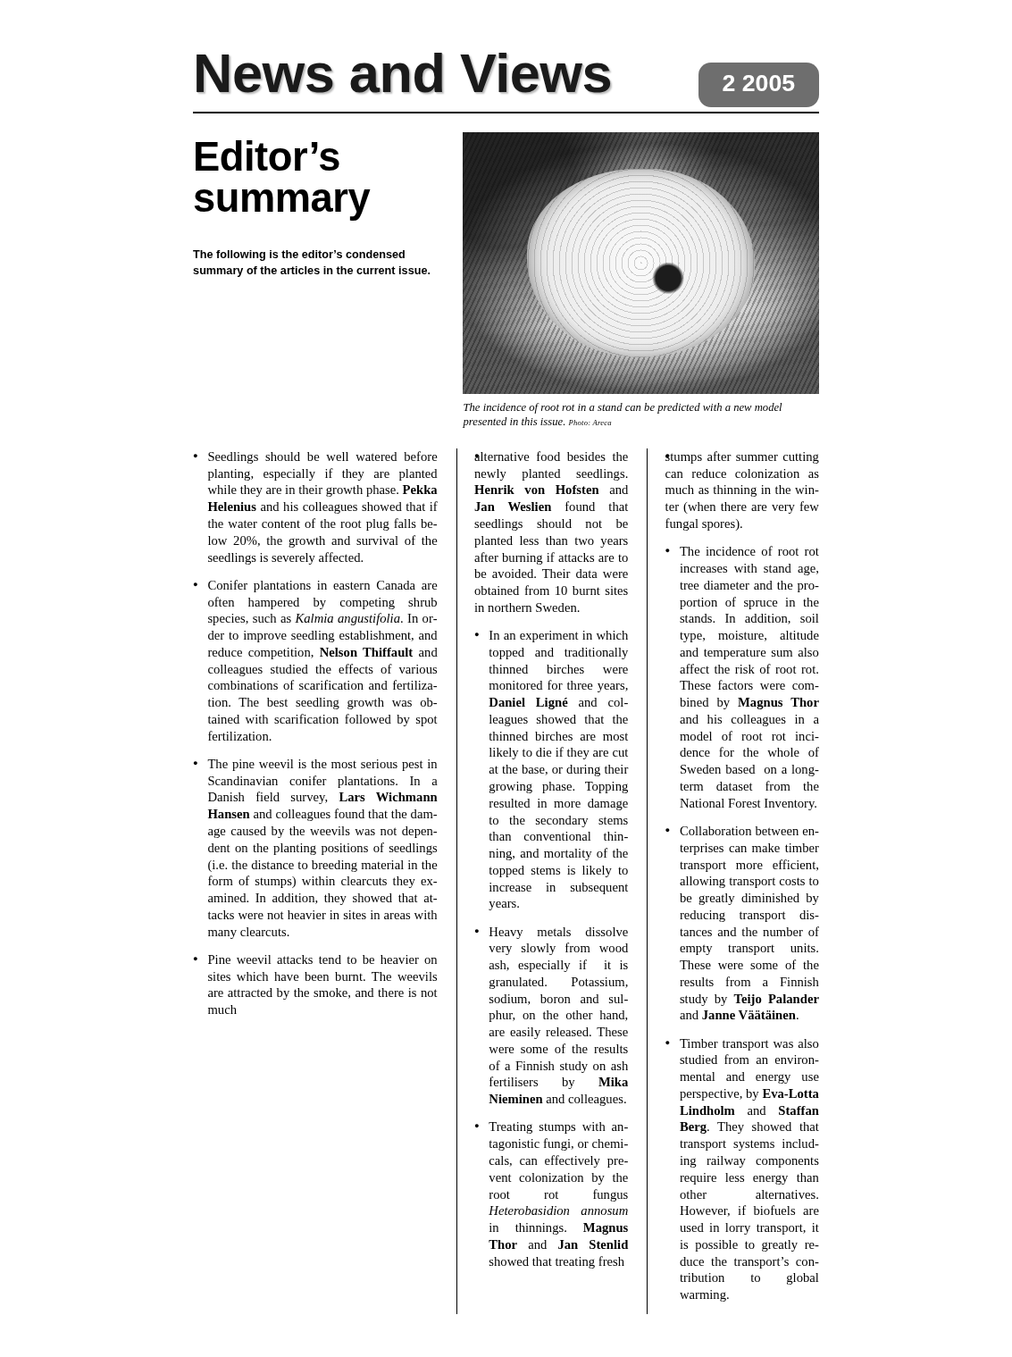News and Views
2 2005
Editor’s summary
The following is the editor’s condensed summary of the articles in the current issue.
The incidence of root rot in a stand can be predicted with a new model presented in this issue. Photo: Areca
Seedlings should be well watered before planting, especially if they are planted while they are in their growth phase. Pekka Helenius and his colleagues showed that if the water content of the root plug falls below 20%, the growth and survival of the seedlings is severely affected.
Conifer plantations in eastern Canada are often hampered by competing shrub species, such as Kalmia angustifolia. In order to improve seedling establishment, and reduce competition, Nelson Thiffault and colleagues studied the effects of various combinations of scarification and fertilization. The best seedling growth was obtained with scarification followed by spot fertilization.
The pine weevil is the most serious pest in Scandinavian conifer plantations. In a Danish field survey, Lars Wichmann Hansen and colleagues found that the damage caused by the weevils was not dependent on the planting positions of seedlings (i.e. the distance to breeding material in the form of stumps) within clearcuts they examined. In addition, they showed that attacks were not heavier in sites in areas with many clearcuts.
Pine weevil attacks tend to be heavier on sites which have been burnt. The weevils are attracted by the smoke, and there is not much
alternative food besides the newly planted seedlings. Henrik von Hofsten and Jan Weslien found that seedlings should not be planted less than two years after burning if attacks are to be avoided. Their data were obtained from 10 burnt sites in northern Sweden.
In an experiment in which topped and traditionally thinned birches were monitored for three years, Daniel Ligné and colleagues showed that the thinned birches are most likely to die if they are cut at the base, or during their growing phase. Topping resulted in more damage to the secondary stems than conventional thinning, and mortality of the topped stems is likely to increase in subsequent years.
Heavy metals dissolve very slowly from wood ash, especially if it is granulated. Potassium, sodium, boron and sulphur, on the other hand, are easily released. These were some of the results of a Finnish study on ash fertilisers by Mika Nieminen and colleagues.
Treating stumps with antagonistic fungi, or chemicals, can effectively prevent colonization by the root rot fungus Heterobasidion annosum in thinnings. Magnus Thor and Jan Stenlid showed that treating fresh
stumps after summer cutting can reduce colonization as much as thinning in the winter (when there are very few fungal spores).
The incidence of root rot increases with stand age, tree diameter and the proportion of spruce in the stands. In addition, soil type, moisture, altitude and temperature sum also affect the risk of root rot. These factors were combined by Magnus Thor and his colleagues in a model of root rot incidence for the whole of Sweden based on a long-term dataset from the National Forest Inventory.
Collaboration between enterprises can make timber transport more efficient, allowing transport costs to be greatly diminished by reducing transport distances and the number of empty transport units. These were some of the results from a Finnish study by Teijo Palander and Janne Väätäinen.
Timber transport was also studied from an environmental and energy use perspective, by Eva-Lotta Lindholm and Staffan Berg. They showed that transport systems including railway components require less energy than other alternatives. However, if biofuels are used in lorry transport, it is possible to greatly reduce the transport’s contribution to global warming.